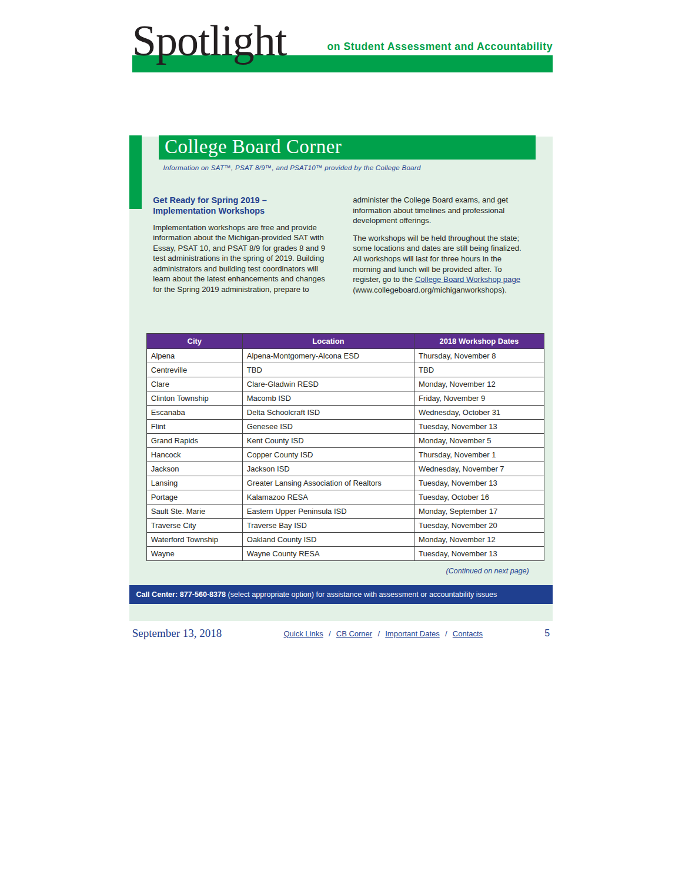Spotlight
on Student Assessment and Accountability
College Board Corner
Information on SAT™, PSAT 8/9™, and PSAT10™ provided by the College Board
Get Ready for Spring 2019 –
Implementation Workshops
Implementation workshops are free and provide information about the Michigan-provided SAT with Essay, PSAT 10, and PSAT 8/9 for grades 8 and 9 test administrations in the spring of 2019. Building administrators and building test coordinators will learn about the latest enhancements and changes for the Spring 2019 administration, prepare to
administer the College Board exams, and get information about timelines and professional development offerings.
The workshops will be held throughout the state; some locations and dates are still being finalized. All workshops will last for three hours in the morning and lunch will be provided after. To register, go to the College Board Workshop page (www.collegeboard.org/michiganworkshops).
| City | Location | 2018 Workshop Dates |
| --- | --- | --- |
| Alpena | Alpena-Montgomery-Alcona ESD | Thursday, November 8 |
| Centreville | TBD | TBD |
| Clare | Clare-Gladwin RESD | Monday, November 12 |
| Clinton Township | Macomb ISD | Friday, November 9 |
| Escanaba | Delta Schoolcraft ISD | Wednesday, October 31 |
| Flint | Genesee ISD | Tuesday, November 13 |
| Grand Rapids | Kent County ISD | Monday, November 5 |
| Hancock | Copper County ISD | Thursday, November 1 |
| Jackson | Jackson ISD | Wednesday, November 7 |
| Lansing | Greater Lansing Association of Realtors | Tuesday, November 13 |
| Portage | Kalamazoo RESA | Tuesday, October 16 |
| Sault Ste. Marie | Eastern Upper Peninsula ISD | Monday, September 17 |
| Traverse City | Traverse Bay ISD | Tuesday, November 20 |
| Waterford Township | Oakland County ISD | Monday, November 12 |
| Wayne | Wayne County RESA | Tuesday, November 13 |
(Continued on next page)
Call Center: 877-560-8378 (select appropriate option) for assistance with assessment or accountability issues
September 13, 2018
Quick Links / CB Corner / Important Dates / Contacts
5